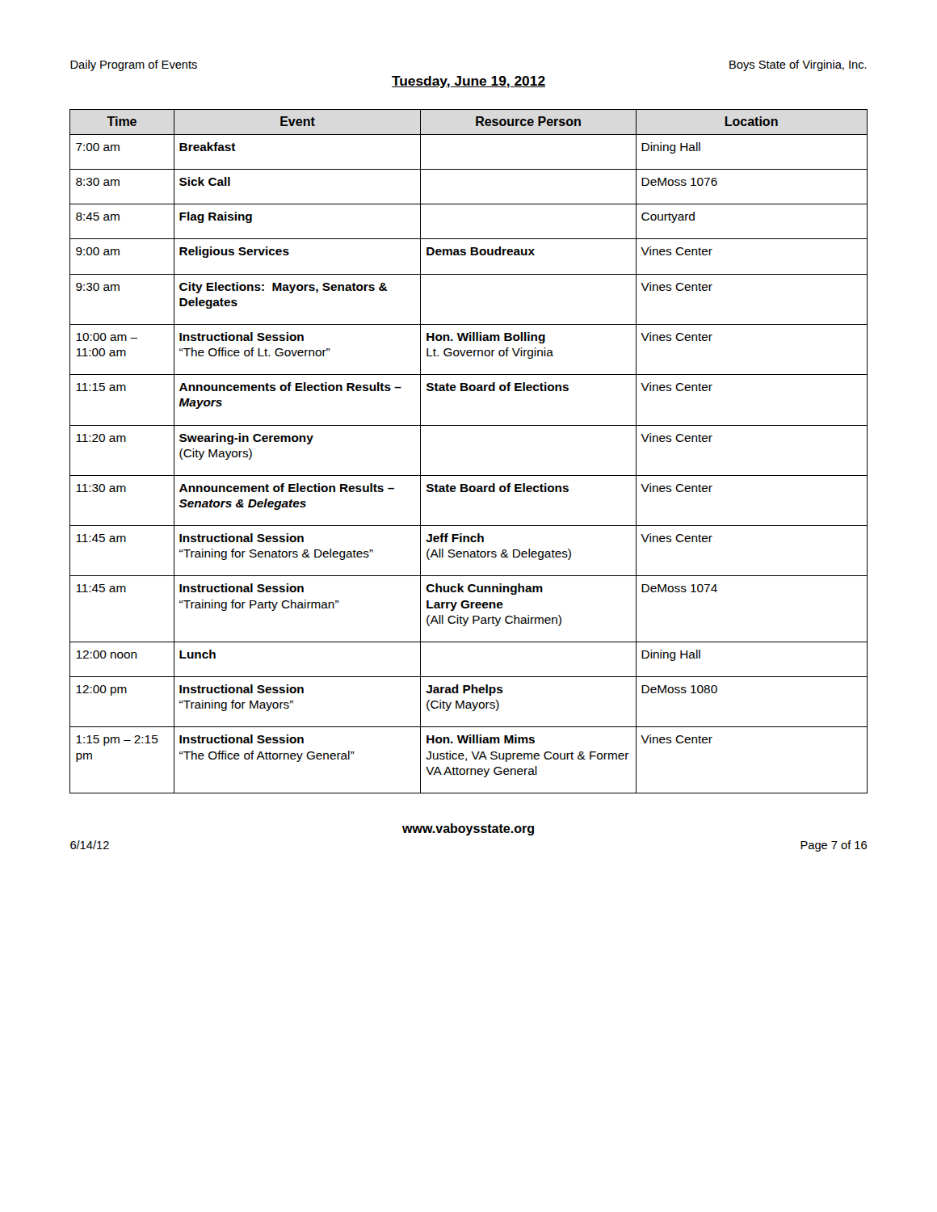Daily Program of Events
Boys State of Virginia, Inc.
Tuesday, June 19, 2012
| Time | Event | Resource Person | Location |
| --- | --- | --- | --- |
| 7:00 am | Breakfast | | Dining Hall |
| 8:30 am | Sick Call | | DeMoss 1076 |
| 8:45 am | Flag Raising | | Courtyard |
| 9:00 am | Religious Services | Demas Boudreaux | Vines Center |
| 9:30 am | City Elections: Mayors, Senators & Delegates | | Vines Center |
| 10:00 am – 11:00 am | Instructional Session “The Office of Lt. Governor” | Hon. William Bolling Lt. Governor of Virginia | Vines Center |
| 11:15 am | Announcements of Election Results – Mayors | State Board of Elections | Vines Center |
| 11:20 am | Swearing-in Ceremony (City Mayors) | | Vines Center |
| 11:30 am | Announcement of Election Results – Senators & Delegates | State Board of Elections | Vines Center |
| 11:45 am | Instructional Session “Training for Senators & Delegates” | Jeff Finch (All Senators & Delegates) | Vines Center |
| 11:45 am | Instructional Session “Training for Party Chairman” | Chuck Cunningham Larry Greene (All City Party Chairmen) | DeMoss 1074 |
| 12:00 noon | Lunch | | Dining Hall |
| 12:00 pm | Instructional Session “Training for Mayors” | Jarad Phelps (City Mayors) | DeMoss 1080 |
| 1:15 pm – 2:15 pm | Instructional Session “The Office of Attorney General” | Hon. William Mims Justice, VA Supreme Court & Former VA Attorney General | Vines Center |
www.vaboysstate.org
6/14/12 Page 7 of 16